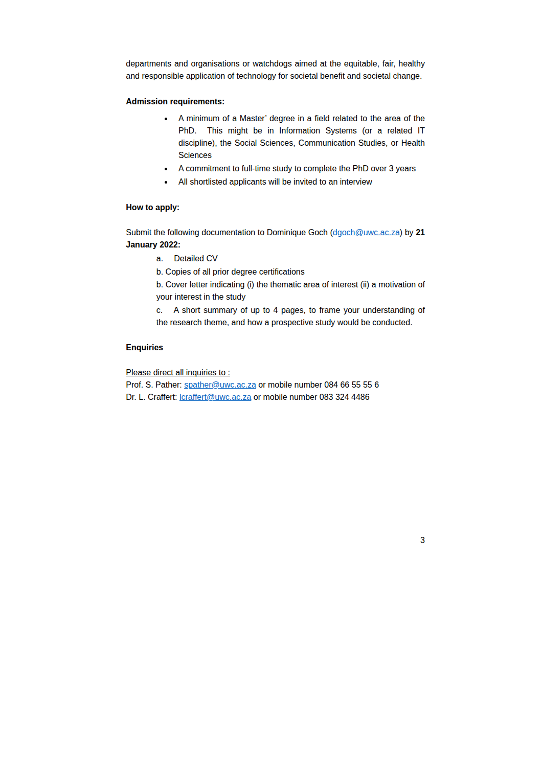departments and organisations or watchdogs aimed at the equitable, fair, healthy and responsible application of technology for societal benefit and societal change.
Admission requirements:
A minimum of a Master’ degree in a field related to the area of the PhD. This might be in Information Systems (or a related IT discipline), the Social Sciences, Communication Studies, or Health Sciences
A commitment to full-time study to complete the PhD over 3 years
All shortlisted applicants will be invited to an interview
How to apply:
Submit the following documentation to Dominique Goch (dgoch@uwc.ac.za) by 21 January 2022:
a. Detailed CV
b. Copies of all prior degree certifications
b. Cover letter indicating (i) the thematic area of interest (ii) a motivation of your interest in the study
c. A short summary of up to 4 pages, to frame your understanding of the research theme, and how a prospective study would be conducted.
Enquiries
Please direct all inquiries to :
Prof. S. Pather: spather@uwc.ac.za or mobile number 084 66 55 55 6
Dr. L. Craffert: lcraffert@uwc.ac.za or mobile number 083 324 4486
3